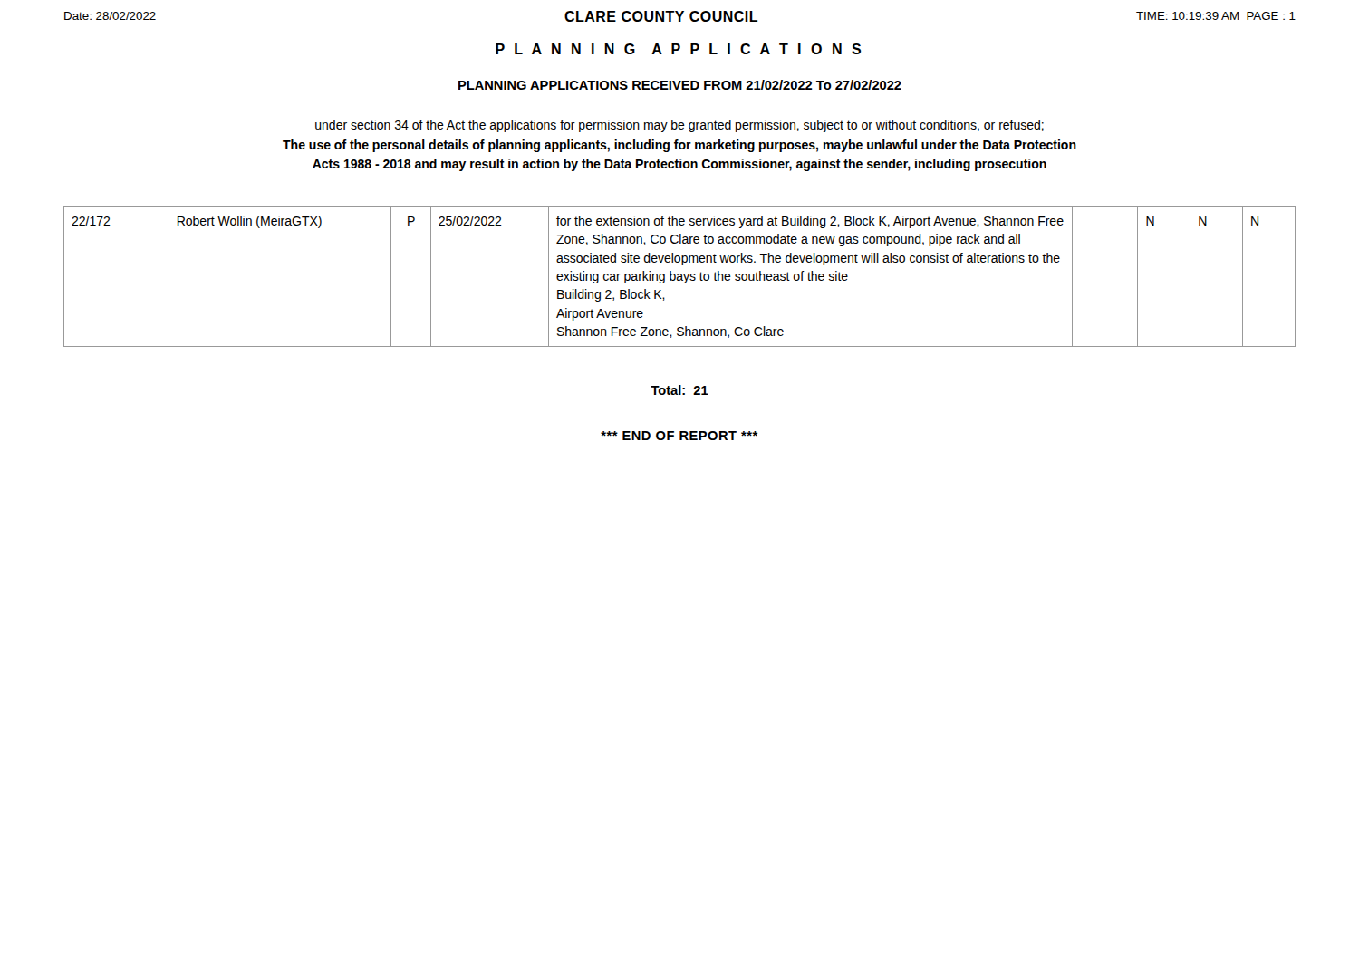Date: 28/02/2022
CLARE COUNTY COUNCIL
TIME: 10:19:39 AM PAGE : 1
P L A N N I N G A P P L I C A T I O N S
PLANNING APPLICATIONS RECEIVED FROM 21/02/2022 To 27/02/2022
under section 34 of the Act the applications for permission may be granted permission, subject to or without conditions, or refused;
The use of the personal details of planning applicants, including for marketing purposes, maybe unlawful under the Data Protection
Acts 1988 - 2018 and may result in action by the Data Protection Commissioner, against the sender, including prosecution
| 22/172 | Robert Wollin (MeiraGTX) | P | 25/02/2022 | for the extension of the services yard at Building 2, Block K, Airport Avenue, Shannon Free Zone, Shannon, Co Clare to accommodate a new gas compound, pipe rack and all associated site development works. The development will also consist of alterations to the existing car parking bays to the southeast of the site Building 2, Block K, Airport Avenure Shannon Free Zone, Shannon, Co Clare | | N | N | N |
Total: 21
*** END OF REPORT ***